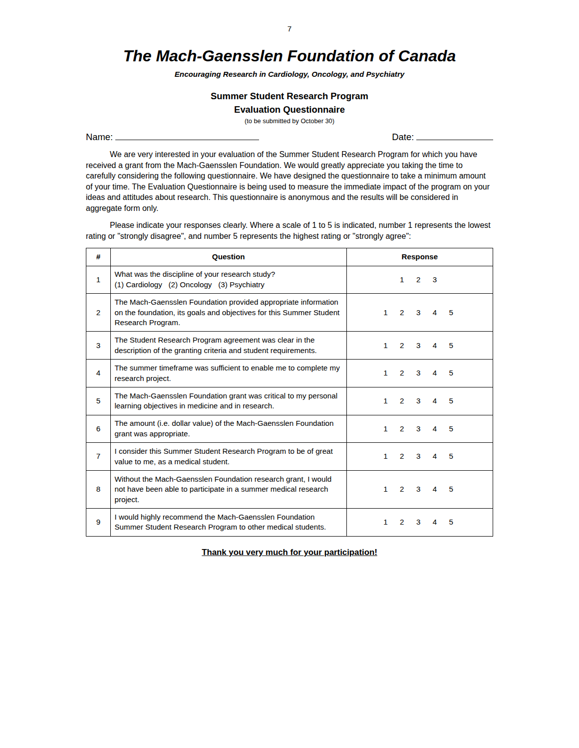7
The Mach-Gaensslen Foundation of Canada
Encouraging Research in Cardiology, Oncology, and Psychiatry
Summer Student Research Program
Evaluation Questionnaire
(to be submitted by October 30)
Name: Date:
We are very interested in your evaluation of the Summer Student Research Program for which you have received a grant from the Mach-Gaensslen Foundation. We would greatly appreciate you taking the time to carefully considering the following questionnaire. We have designed the questionnaire to take a minimum amount of your time. The Evaluation Questionnaire is being used to measure the immediate impact of the program on your ideas and attitudes about research. This questionnaire is anonymous and the results will be considered in aggregate form only.
Please indicate your responses clearly. Where a scale of 1 to 5 is indicated, number 1 represents the lowest rating or "strongly disagree", and number 5 represents the highest rating or "strongly agree":
Summer Student Research Program Evaluation Questionnaire
| # | Question | Response |
| --- | --- | --- |
| 1 | What was the discipline of your research study? (1) Cardiology (2) Oncology (3) Psychiatry | 1 2 3 |
| 2 | The Mach-Gaensslen Foundation provided appropriate information on the foundation, its goals and objectives for this Summer Student Research Program. | 1 2 3 4 5 |
| 3 | The Student Research Program agreement was clear in the description of the granting criteria and student requirements. | 1 2 3 4 5 |
| 4 | The summer timeframe was sufficient to enable me to complete my research project. | 1 2 3 4 5 |
| 5 | The Mach-Gaensslen Foundation grant was critical to my personal learning objectives in medicine and in research. | 1 2 3 4 5 |
| 6 | The amount (i.e. dollar value) of the Mach-Gaensslen Foundation grant was appropriate. | 1 2 3 4 5 |
| 7 | I consider this Summer Student Research Program to be of great value to me, as a medical student. | 1 2 3 4 5 |
| 8 | Without the Mach-Gaensslen Foundation research grant, I would not have been able to participate in a summer medical research project. | 1 2 3 4 5 |
| 9 | I would highly recommend the Mach-Gaensslen Foundation Summer Student Research Program to other medical students. | 1 2 3 4 5 |
Thank you very much for your participation!